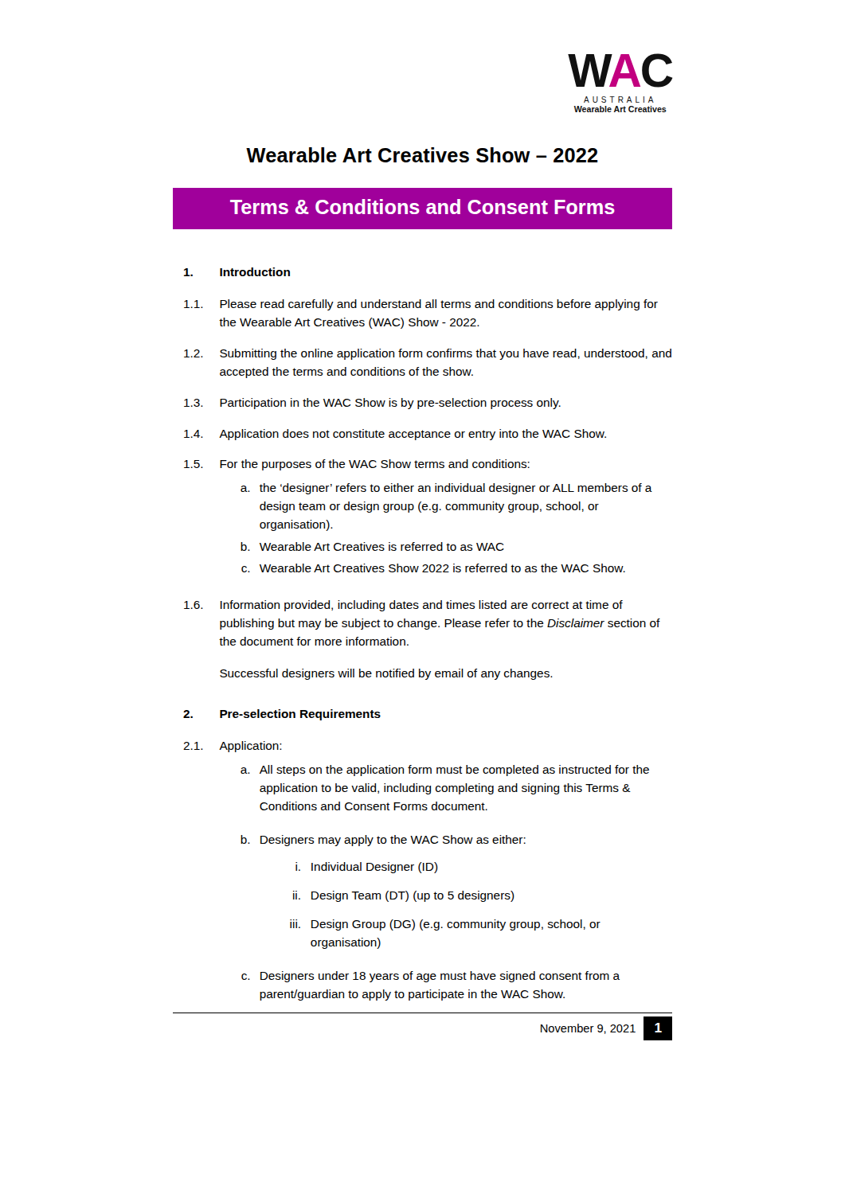WAC
AUSTRALIA
Wearable Art Creatives
Wearable Art Creatives Show – 2022
Terms & Conditions and Consent Forms
1.
Introduction
1.1.
Please read carefully and understand all terms and conditions before applying for the Wearable Art Creatives (WAC) Show - 2022.
1.2.
Submitting the online application form confirms that you have read, understood, and accepted the terms and conditions of the show.
1.3.
Participation in the WAC Show is by pre-selection process only.
1.4.
Application does not constitute acceptance or entry into the WAC Show.
1.5.
For the purposes of the WAC Show terms and conditions:
the ‘designer’ refers to either an individual designer or ALL members of a design team or design group (e.g. community group, school, or organisation).
Wearable Art Creatives is referred to as WAC
Wearable Art Creatives Show 2022 is referred to as the WAC Show.
1.6.
Information provided, including dates and times listed are correct at time of publishing but may be subject to change. Please refer to the Disclaimer section of the document for more information.
Successful designers will be notified by email of any changes.
2.
Pre-selection Requirements
2.1.
Application:
All steps on the application form must be completed as instructed for the application to be valid, including completing and signing this Terms & Conditions and Consent Forms document.
Designers may apply to the WAC Show as either:
Individual Designer (ID)
Design Team (DT) (up to 5 designers)
Design Group (DG) (e.g. community group, school, or organisation)
Designers under 18 years of age must have signed consent from a parent/guardian to apply to participate in the WAC Show.
November 9, 2021 1